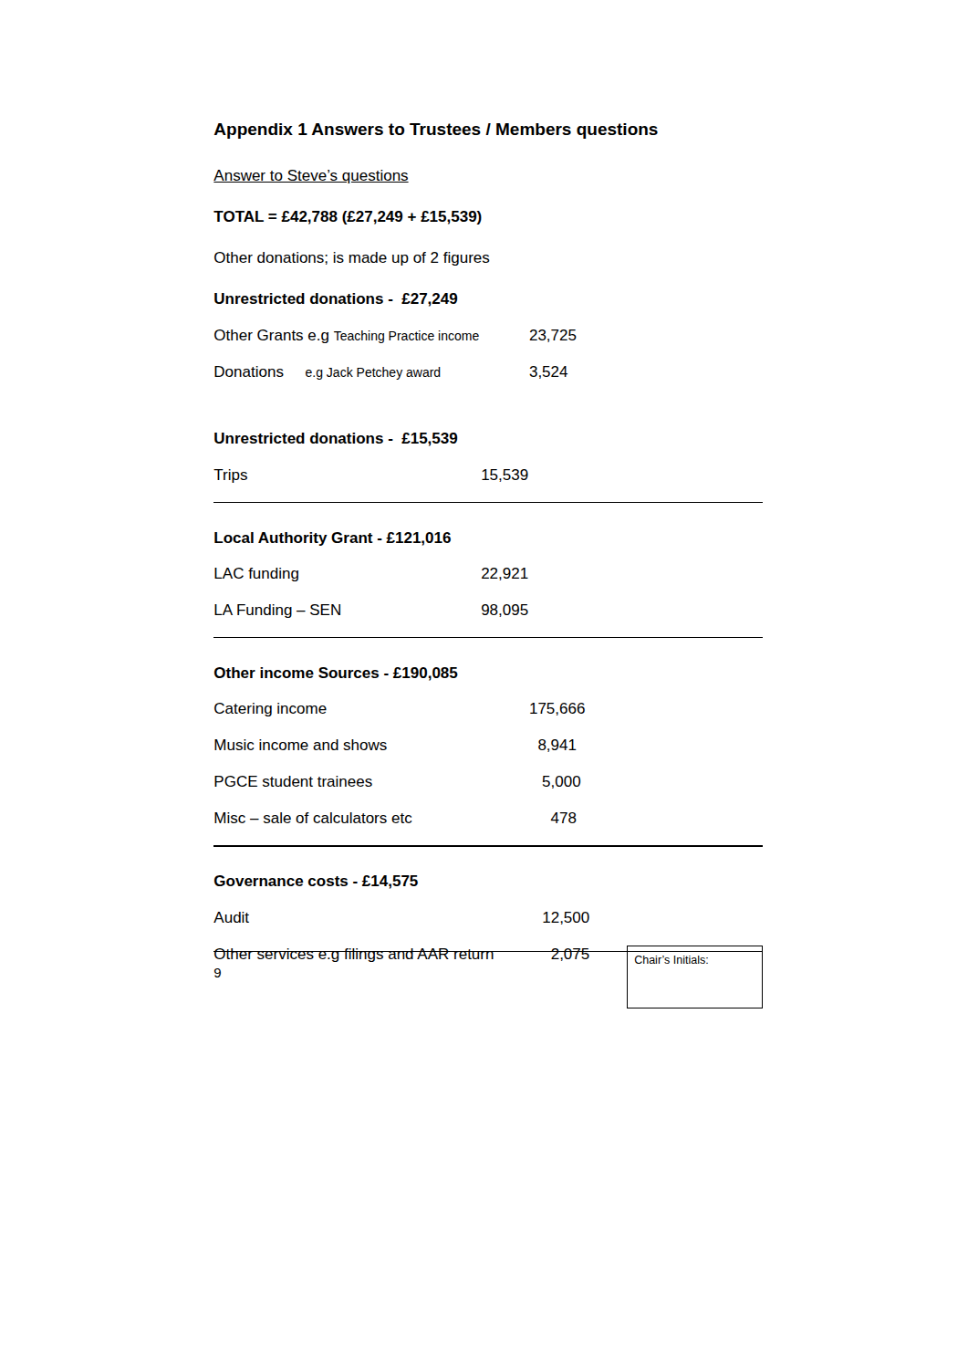Appendix 1 Answers to Trustees / Members questions
Answer to Steve’s questions
TOTAL = £42,788 (£27,249 + £15,539)
Other donations; is made up of 2 figures
Unrestricted donations - £27,249
| Other Grants e.g Teaching Practice income | 23,725 | |
| Donations e.g Jack Petchey award | 3,524 | |
Unrestricted donations - £15,539
| Trips | 15,539 | |
Local Authority Grant - £121,016
| LAC funding | 22,921 | |
| LA Funding – SEN | 98,095 | |
Other income Sources - £190,085
| Catering income | 175,666 | |
| Music income and shows | 8,941 | |
| PGCE student trainees | 5,000 | |
| Misc – sale of calculators etc | 478 | |
Governance costs - £14,575
| Audit | 12,500 | |
| Other services e.g filings and AAR return | 2,075 | |
9
Chair’s Initials: